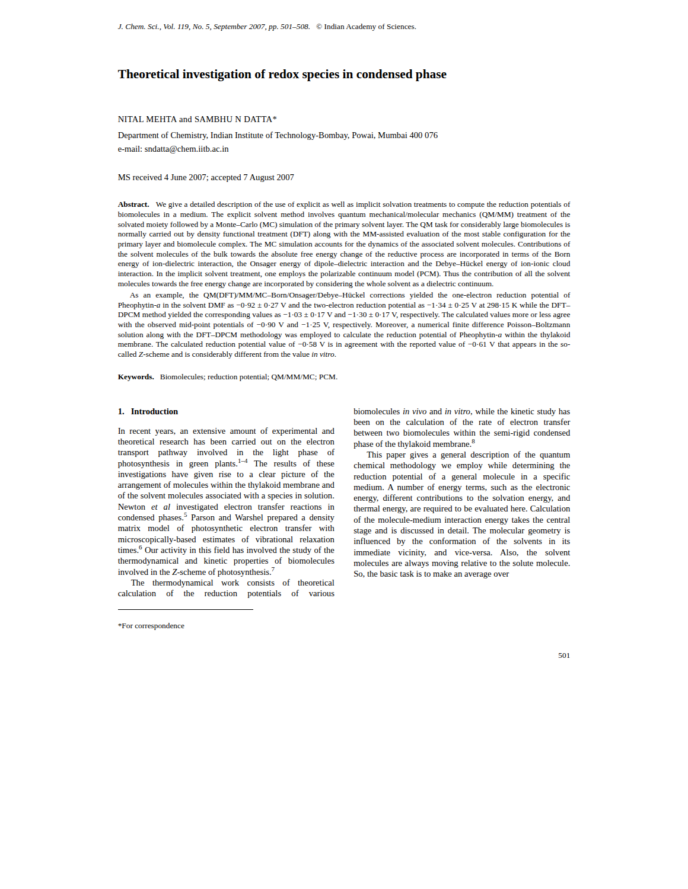J. Chem. Sci., Vol. 119, No. 5, September 2007, pp. 501–508. © Indian Academy of Sciences.
Theoretical investigation of redox species in condensed phase
NITAL MEHTA and SAMBHU N DATTA*
Department of Chemistry, Indian Institute of Technology-Bombay, Powai, Mumbai 400 076
e-mail: sndatta@chem.iitb.ac.in
MS received 4 June 2007; accepted 7 August 2007
Abstract. We give a detailed description of the use of explicit as well as implicit solvation treatments to compute the reduction potentials of biomolecules in a medium. The explicit solvent method involves quantum mechanical/molecular mechanics (QM/MM) treatment of the solvated moiety followed by a Monte–Carlo (MC) simulation of the primary solvent layer. The QM task for considerably large biomolecules is normally carried out by density functional treatment (DFT) along with the MM-assisted evaluation of the most stable configuration for the primary layer and biomolecule complex. The MC simulation accounts for the dynamics of the associated solvent molecules. Contributions of the solvent molecules of the bulk towards the absolute free energy change of the reductive process are incorporated in terms of the Born energy of ion-dielectric interaction, the Onsager energy of dipole–dielectric interaction and the Debye–Hückel energy of ion-ionic cloud interaction. In the implicit solvent treatment, one employs the polarizable continuum model (PCM). Thus the contribution of all the solvent molecules towards the free energy change are incorporated by considering the whole solvent as a dielectric continuum.
As an example, the QM(DFT)/MM/MC–Born/Onsager/Debye–Hückel corrections yielded the one-electron reduction potential of Pheophytin-a in the solvent DMF as −0·92 ± 0·27 V and the two-electron reduction potential as −1·34 ± 0·25 V at 298·15 K while the DFT–DPCM method yielded the corresponding values as −1·03 ± 0·17 V and −1·30 ± 0·17 V, respectively. The calculated values more or less agree with the observed mid-point potentials of −0·90 V and −1·25 V, respectively. Moreover, a numerical finite difference Poisson–Boltzmann solution along with the DFT–DPCM methodology was employed to calculate the reduction potential of Pheophytin-a within the thylakoid membrane. The calculated reduction potential value of −0·58 V is in agreement with the reported value of −0·61 V that appears in the so-called Z-scheme and is considerably different from the value in vitro.
Keywords. Biomolecules; reduction potential; QM/MM/MC; PCM.
1. Introduction
In recent years, an extensive amount of experimental and theoretical research has been carried out on the electron transport pathway involved in the light phase of photosynthesis in green plants.1–4 The results of these investigations have given rise to a clear picture of the arrangement of molecules within the thylakoid membrane and of the solvent molecules associated with a species in solution. Newton et al investigated electron transfer reactions in condensed phases.5 Parson and Warshel prepared a density matrix model of photosynthetic electron transfer with microscopically-based estimates of vibrational relaxation times.6 Our activity in this field has involved the study of the thermodynamical and kinetic properties of biomolecules involved in the Z-scheme of photosynthesis.7
The thermodynamical work consists of theoretical calculation of the reduction potentials of various biomolecules in vivo and in vitro, while the kinetic study has been on the calculation of the rate of electron transfer between two biomolecules within the semi-rigid condensed phase of the thylakoid membrane.8
This paper gives a general description of the quantum chemical methodology we employ while determining the reduction potential of a general molecule in a specific medium. A number of energy terms, such as the electronic energy, different contributions to the solvation energy, and thermal energy, are required to be evaluated here. Calculation of the molecule-medium interaction energy takes the central stage and is discussed in detail. The molecular geometry is influenced by the conformation of the solvents in its immediate vicinity, and vice-versa. Also, the solvent molecules are always moving relative to the solute molecule. So, the basic task is to make an average over
*For correspondence
501